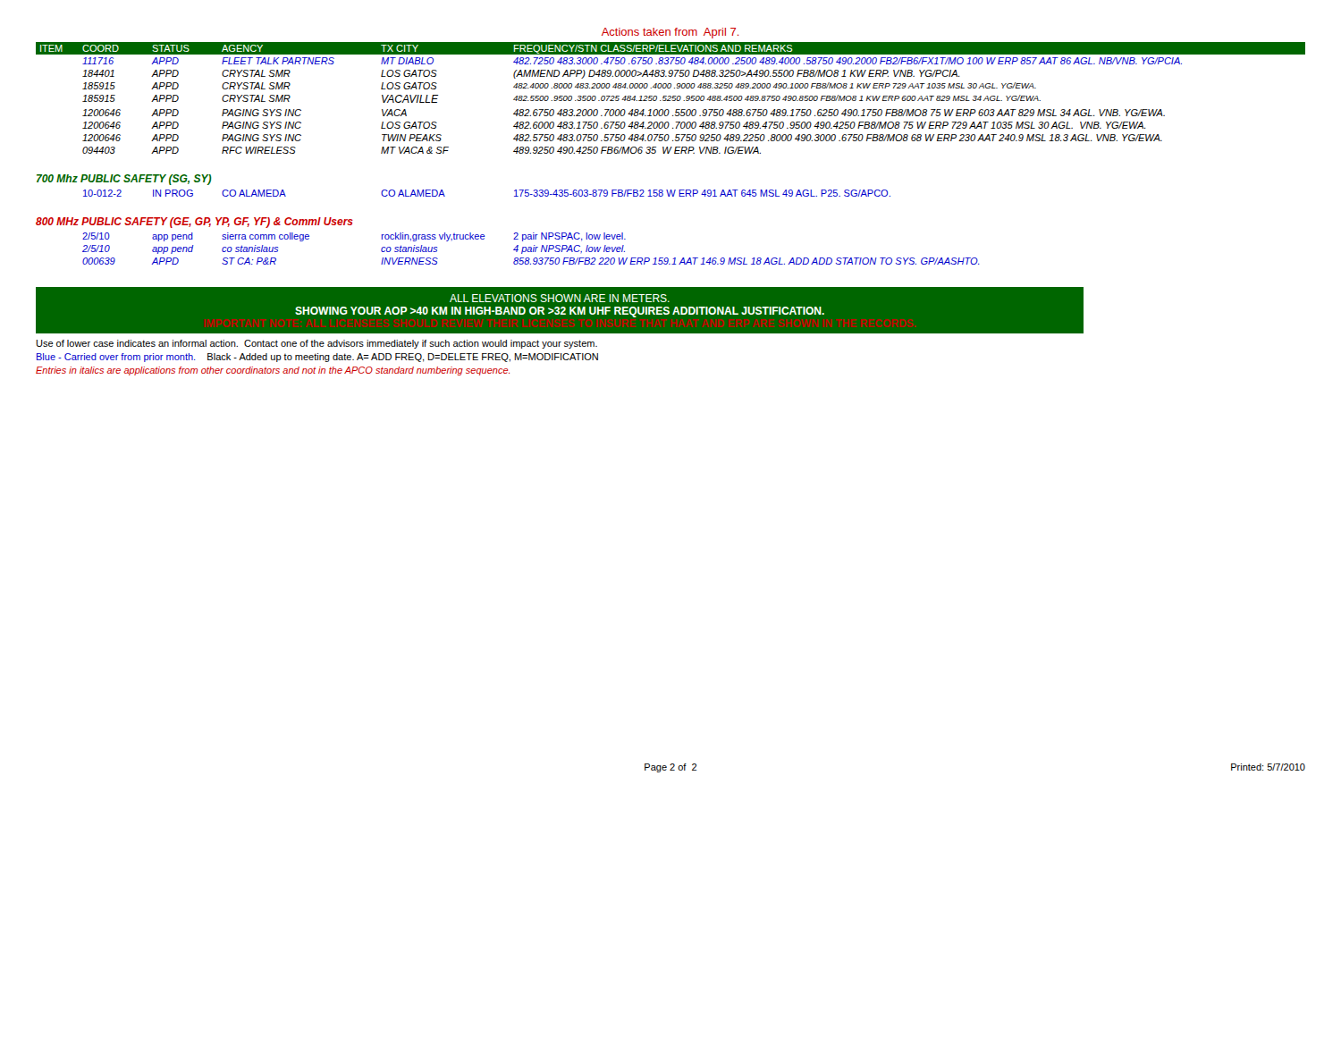Actions taken from April 7.
| ITEM | COORD | STATUS | AGENCY | TX CITY | FREQUENCY/STN CLASS/ERP/ELEVATIONS AND REMARKS |
| --- | --- | --- | --- | --- | --- |
| | 111716 | APPD | FLEET TALK PARTNERS | MT DIABLO | 482.7250 483.3000 .4750 .6750 .83750 484.0000 .2500 489.4000 .58750 490.2000 FB2/FB6/FX1T/MO 100 W ERP 857 AAT 86 AGL. NB/VNB. YG/PCIA. |
| | 184401 | APPD | CRYSTAL SMR | LOS GATOS | (AMMEND APP) D489.0000>A483.9750 D488.3250>A490.5500 FB8/MO8 1 KW ERP. VNB. YG/PCIA. |
| | 185915 | APPD | CRYSTAL SMR | LOS GATOS | 482.4000 .8000 483.2000 484.0000 .4000 .9000 488.3250 489.2000 490.1000 FB8/MO8 1 KW ERP 729 AAT 1035 MSL 30 AGL. YG/EWA. |
| | 185915 | APPD | CRYSTAL SMR | VACAVILLE | 482.5500 .9500 .3500 .0725 484.1250 .5250 .9500 488.4500 489.8750 490.8500 FB8/MO8 1 KW ERP 600 AAT 829 MSL 34 AGL. YG/EWA. |
| | 1200646 | APPD | PAGING SYS INC | VACA | 482.6750 483.2000 .7000 484.1000 .5500 .9750 488.6750 489.1750 .6250 490.1750 FB8/MO8 75 W ERP 603 AAT 829 MSL 34 AGL. VNB. YG/EWA. |
| | 1200646 | APPD | PAGING SYS INC | LOS GATOS | 482.6000 483.1750 .6750 484.2000 .7000 488.9750 489.4750 .9500 490.4250 FB8/MO8 75 W ERP 729 AAT 1035 MSL 30 AGL. VNB. YG/EWA. |
| | 1200646 | APPD | PAGING SYS INC | TWIN PEAKS | 482.5750 483.0750 .5750 484.0750 .5750 9250 489.2250 .8000 490.3000 .6750 FB8/MO8 68 W ERP 230 AAT 240.9 MSL 18.3 AGL. VNB. YG/EWA. |
| | 094403 | APPD | RFC WIRELESS | MT VACA & SF | 489.9250 490.4250 FB6/MO6 35 W ERP. VNB. IG/EWA. |
700 Mhz PUBLIC SAFETY (SG, SY)
| | 10-012-2 | IN PROG | CO ALAMEDA | CO ALAMEDA | 175-339-435-603-879 FB/FB2 158 W ERP 491 AAT 645 MSL 49 AGL. P25. SG/APCO. |
800 MHz PUBLIC SAFETY (GE, GP, YP, GF, YF) & Comml Users
| | 2/5/10 | app pend | sierra comm college | rocklin,grass vly,truckee | 2 pair NPSPAC, low level. |
| | 2/5/10 | app pend | co stanislaus | co stanislaus | 4 pair NPSPAC, low level. |
| | 000639 | APPD | ST CA: P&R | INVERNESS | 858.93750 FB/FB2 220 W ERP 159.1 AAT 146.9 MSL 18 AGL. ADD ADD STATION TO SYS. GP/AASHTO. |
ALL ELEVATIONS SHOWN ARE IN METERS.
SHOWING YOUR AOP >40 KM IN HIGH-BAND OR >32 KM UHF REQUIRES ADDITIONAL JUSTIFICATION.
IMPORTANT NOTE: ALL LICENSEES SHOULD REVIEW THEIR LICENSES TO INSURE THAT HAAT AND ERP ARE SHOWN IN THE RECORDS.
Use of lower case indicates an informal action. Contact one of the advisors immediately if such action would impact your system.
Blue - Carried over from prior month. Black - Added up to meeting date. A= ADD FREQ, D=DELETE FREQ, M=MODIFICATION
Entries in italics are applications from other coordinators and not in the APCO standard numbering sequence.
Page 2 of 2
Printed: 5/7/2010